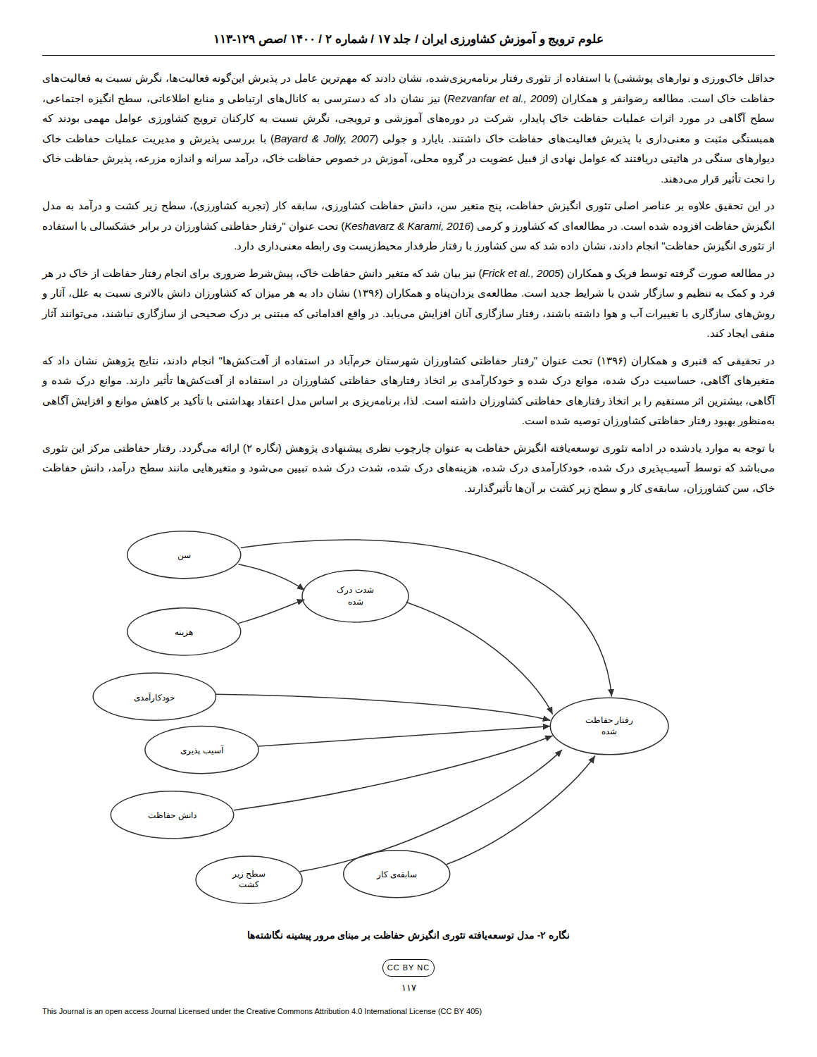علوم ترویج و آموزش کشاورزی ایران / جلد ۱۷ / شماره ۲ / ۱۴۰۰ /صص ۱۲۹-۱۱۳
حداقل خاک‌ورزی و نوارهای پوششی) با استفاده از تئوری رفتار برنامه‌ریزی‌شده، نشان دادند که مهم‌ترین عامل در پذیرش این‌گونه فعالیت‌ها، نگرش نسبت به فعالیت‌های حفاظت خاک است. مطالعه رضوانفر و همکاران (Rezvanfar et al., 2009) نیز نشان داد که دسترسی به کانال‌های ارتباطی و منابع اطلاعاتی، سطح انگیزه اجتماعی، سطح آگاهی در مورد اثرات عملیات حفاظت خاک پایدار، شرکت در دوره‌های آموزشی و ترویجی، نگرش نسبت به کارکنان ترویج کشاورزی عوامل مهمی بودند که همبستگی مثبت و معنی‌داری با پذیرش فعالیت‌های حفاظت خاک داشتند. بایارد و جولی (Bayard & Jolly, 2007) با بررسی پذیرش و مدیریت عملیات حفاظت خاک دیوارهای سنگی در هائیتی دریافتند که عوامل نهادی از قبیل عضویت در گروه محلی، آموزش در خصوص حفاظت خاک، درآمد سرانه و اندازه مزرعه، پذیرش حفاظت خاک را تحت تأثیر قرار می‌دهند.
در این تحقیق علاوه بر عناصر اصلی تئوری انگیزش حفاظت، پنج متغیر سن، دانش حفاظت کشاورزی، سابقه کار (تجربه کشاورزی)، سطح زیر کشت و درآمد به مدل انگیزش حفاظت افزوده شده است. در مطالعه‌ای که کشاورز و کرمی (Keshavarz & Karami, 2016) تحت عنوان "رفتار حفاظتی کشاورزان در برابر خشکسالی با استفاده از تئوری انگیزش حفاظت" انجام دادند، نشان داده شد که سن کشاورز با رفتار طرفدار محیط‌زیست وی رابطه معنی‌داری دارد.
در مطالعه صورت گرفته توسط فریک و همکاران (Frick et al., 2005) نیز بیان شد که متغیر دانش حفاظت خاک، پیش‌شرط ضروری برای انجام رفتار حفاظت از خاک در هر فرد و کمک به تنظیم و سازگار شدن با شرایط جدید است. مطالعه‌ی یزدان‌پناه و همکاران (۱۳۹۶) نشان داد به هر میزان که کشاورزان دانش بالاتری نسبت به علل، آثار و روش‌های سازگاری با تغییرات آب و هوا داشته باشند، رفتار سازگاری آنان افزایش می‌یابد. در واقع اقداماتی که مبتنی بر درک صحیحی از سازگاری نباشند، می‌توانند آثار منفی ایجاد کند.
در تحقیقی که قنبری و همکاران (۱۳۹۶) تحت عنوان "رفتار حفاظتی کشاورزان شهرستان خرم‌آباد در استفاده از آفت‌کش‌ها" انجام دادند، نتایج پژوهش نشان داد که متغیرهای آگاهی، حساسیت درک شده، موانع درک شده و خودکارآمدی بر اتخاذ رفتارهای حفاظتی کشاورزان در استفاده از آفت‌کش‌ها تأثیر دارند. موانع درک شده و آگاهی، بیشترین اثر مستقیم را بر اتخاذ رفتارهای حفاظتی کشاورزان داشته است. لذا، برنامه‌ریزی بر اساس مدل اعتقاد بهداشتی با تأکید بر کاهش موانع و افزایش آگاهی به‌منظور بهبود رفتار حفاظتی کشاورزان توصیه شده است.
با توجه به موارد یادشده در ادامه تئوری توسعه‌یافته انگیزش حفاظت به عنوان چارچوب نظری پیشنهادی پژوهش (نگاره ۲) ارائه می‌گردد. رفتار حفاظتی مرکز این تئوری می‌باشد که توسط آسیب‌پذیری درک شده، خودکارآمدی درک شده، هزینه‌های درک شده، شدت درک شده تبیین می‌شود و متغیرهایی مانند سطح درآمد، دانش حفاظت خاک، سن کشاورزان، سابقه‌ی کار و سطح زیر کشت بر آن‌ها تأثیرگذارند.
سن هزینه خودکارآمدی آسیب پذیری دانش حفاظت سطح زیر کشت سابقه‌ی کار شدت درک شده رفتار حفاظت شده
نگاره ۲- مدل توسعه‌یافته تئوری انگیزش حفاظت بر مبنای مرور پیشینه نگاشته‌ها
CC BY NC
۱۱۷
This Journal is an open access Journal Licensed under the Creative Commons Attribution 4.0 International License (CC BY 405)